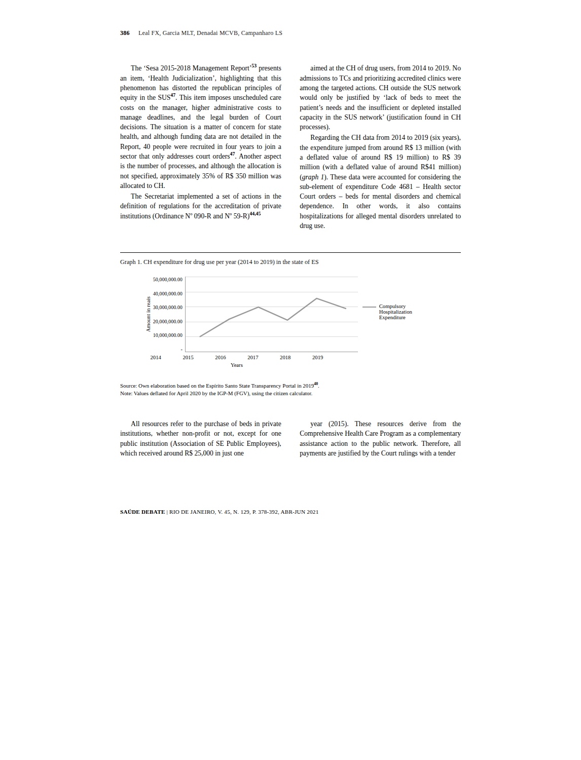386 Leal FX, Garcia MLT, Denadai MCVB, Campanharo LS
The ‘Sesa 2015-2018 Management Report’53 presents an item, ‘Health Judicialization’, highlighting that this phenomenon has distorted the republican principles of equity in the SUS47. This item imposes unscheduled care costs on the manager, higher administrative costs to manage deadlines, and the legal burden of Court decisions. The situation is a matter of concern for state health, and although funding data are not detailed in the Report, 40 people were recruited in four years to join a sector that only addresses court orders47. Another aspect is the number of processes, and although the allocation is not specified, approximately 35% of R$ 350 million was allocated to CH.
The Secretariat implemented a set of actions in the definition of regulations for the accreditation of private institutions (Ordinance Nº 090-R and Nº 59-R)44,45
aimed at the CH of drug users, from 2014 to 2019. No admissions to TCs and prioritizing accredited clinics were among the targeted actions. CH outside the SUS network would only be justified by ‘lack of beds to meet the patient’s needs and the insufficient or depleted installed capacity in the SUS network’ (justification found in CH processes).
Regarding the CH data from 2014 to 2019 (six years), the expenditure jumped from around R$ 13 million (with a deflated value of around R$ 19 million) to R$ 39 million (with a deflated value of around R$41 million) (graph 1). These data were accounted for considering the sub-element of expenditure Code 4681 – Health sector Court orders – beds for mental disorders and chemical dependence. In other words, it also contains hospitalizations for alleged mental disorders unrelated to drug use.
Graph 1. CH expenditure for drug use per year (2014 to 2019) in the state of ES
Amount in reais
50,000,000.00
40,000,000.00
30,000,000.00
20,000,000.00
10,000,000.00
-
Compulsory Hospitalization Expenditure
201420152016201720182019
Years
Source: Own elaboration based on the Espírito Santo State Transparency Portal in 201940.
Note: Values deflated for April 2020 by the IGP-M (FGV), using the citizen calculator.
All resources refer to the purchase of beds in private institutions, whether non-profit or not, except for one public institution (Association of SE Public Employees), which received around R$ 25,000 in just one
year (2015). These resources derive from the Comprehensive Health Care Program as a complementary assistance action to the public network. Therefore, all payments are justified by the Court rulings with a tender
SAÚDE DEBATE | RIO DE JANEIRO, V. 45, N. 129, P. 378-392, ABR-JUN 2021